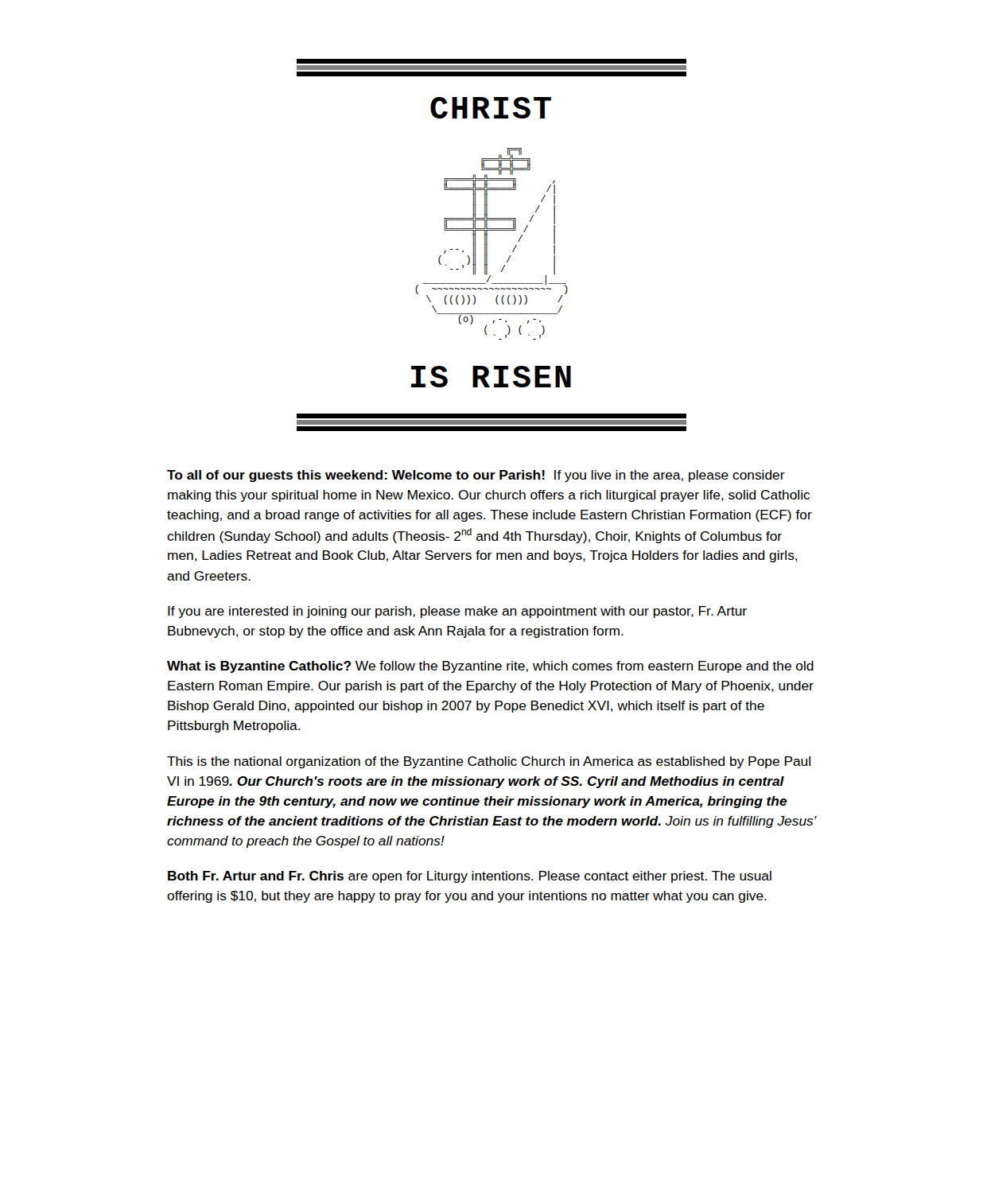CHRIST
╔═╗ ╔══╬═╬══╗ ╚══╬═╬══╝ ╔════╬═╬════╗ , ╚════╬═╬════╝ /| ║ ║ / | ║ ║ / | ╔════╬═╬════╗ / | ╚════╬═╬════╝ / | ║ ║ / | ,--. ║ ║ / | ( )║ ║ / | `--' ║ ║ / | ___________/_________|___ ( ~~~~~~~~~~~~~~~~~~~~~ ) \ ((())) ((())) / \_____________________/ (o) ,-. ,-. ( ) ( ) `-' `-'
IS RISEN
To all of our guests this weekend: Welcome to our Parish! If you live in the area, please consider making this your spiritual home in New Mexico. Our church offers a rich liturgical prayer life, solid Catholic teaching, and a broad range of activities for all ages. These include Eastern Christian Formation (ECF) for children (Sunday School) and adults (Theosis- 2nd and 4th Thursday), Choir, Knights of Columbus for men, Ladies Retreat and Book Club, Altar Servers for men and boys, Trojca Holders for ladies and girls, and Greeters.
If you are interested in joining our parish, please make an appointment with our pastor, Fr. Artur Bubnevych, or stop by the office and ask Ann Rajala for a registration form.
What is Byzantine Catholic? We follow the Byzantine rite, which comes from eastern Europe and the old Eastern Roman Empire. Our parish is part of the Eparchy of the Holy Protection of Mary of Phoenix, under Bishop Gerald Dino, appointed our bishop in 2007 by Pope Benedict XVI, which itself is part of the Pittsburgh Metropolia.
This is the national organization of the Byzantine Catholic Church in America as established by Pope Paul VI in 1969. Our Church's roots are in the missionary work of SS. Cyril and Methodius in central Europe in the 9th century, and now we continue their missionary work in America, bringing the richness of the ancient traditions of the Christian East to the modern world. Join us in fulfilling Jesus' command to preach the Gospel to all nations!
Both Fr. Artur and Fr. Chris are open for Liturgy intentions. Please contact either priest. The usual offering is $10, but they are happy to pray for you and your intentions no matter what you can give.